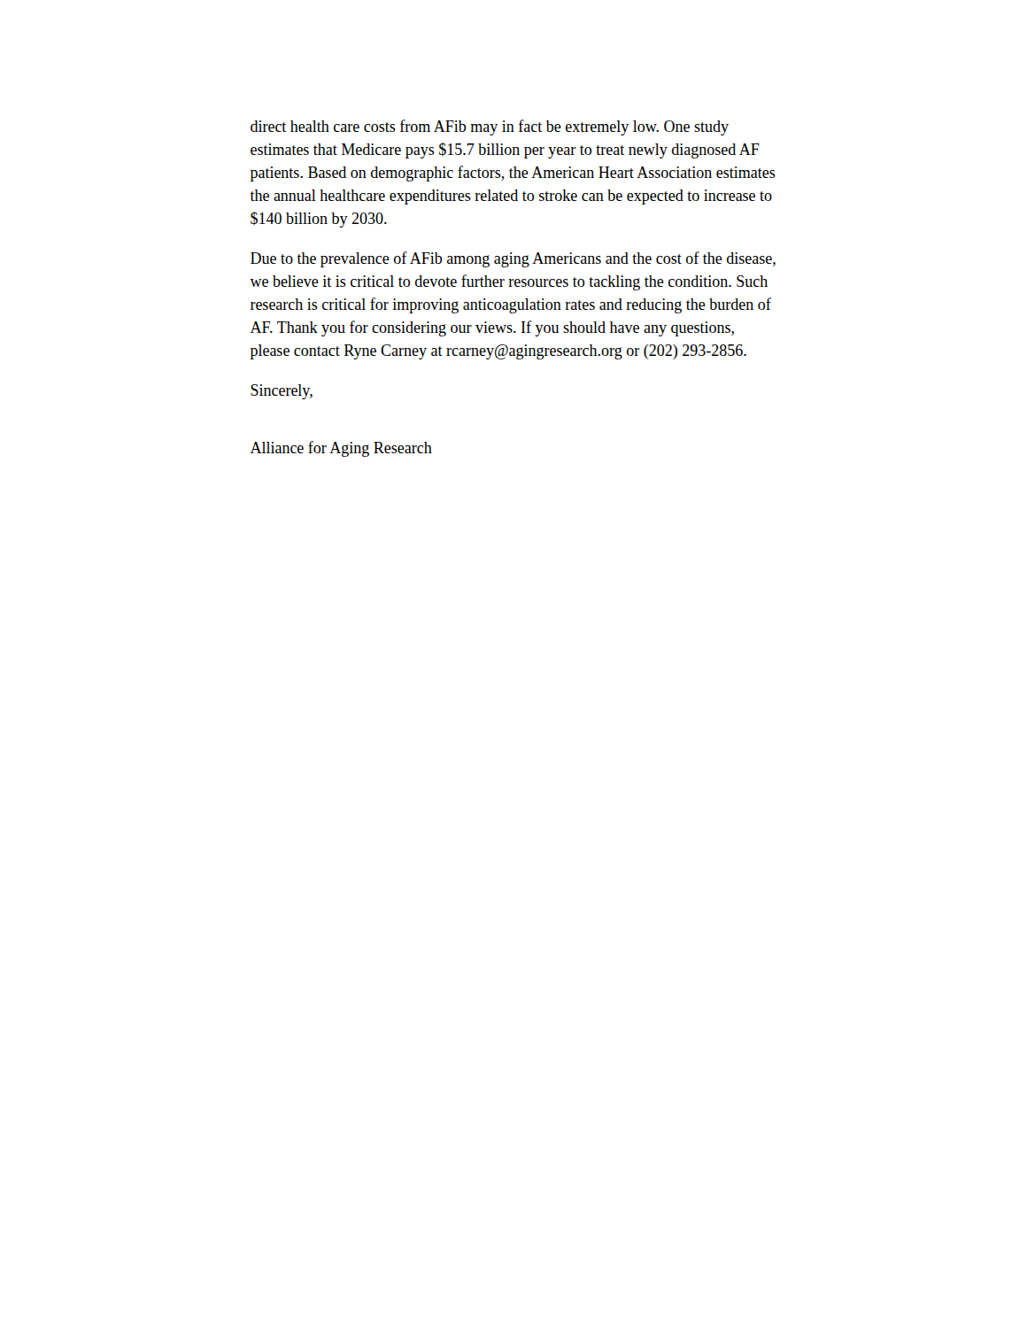direct health care costs from AFib may in fact be extremely low. One study estimates that Medicare pays $15.7 billion per year to treat newly diagnosed AF patients. Based on demographic factors, the American Heart Association estimates the annual healthcare expenditures related to stroke can be expected to increase to $140 billion by 2030.
Due to the prevalence of AFib among aging Americans and the cost of the disease, we believe it is critical to devote further resources to tackling the condition. Such research is critical for improving anticoagulation rates and reducing the burden of AF. Thank you for considering our views. If you should have any questions, please contact Ryne Carney at rcarney@agingresearch.org or (202) 293-2856.
Sincerely,
Alliance for Aging Research